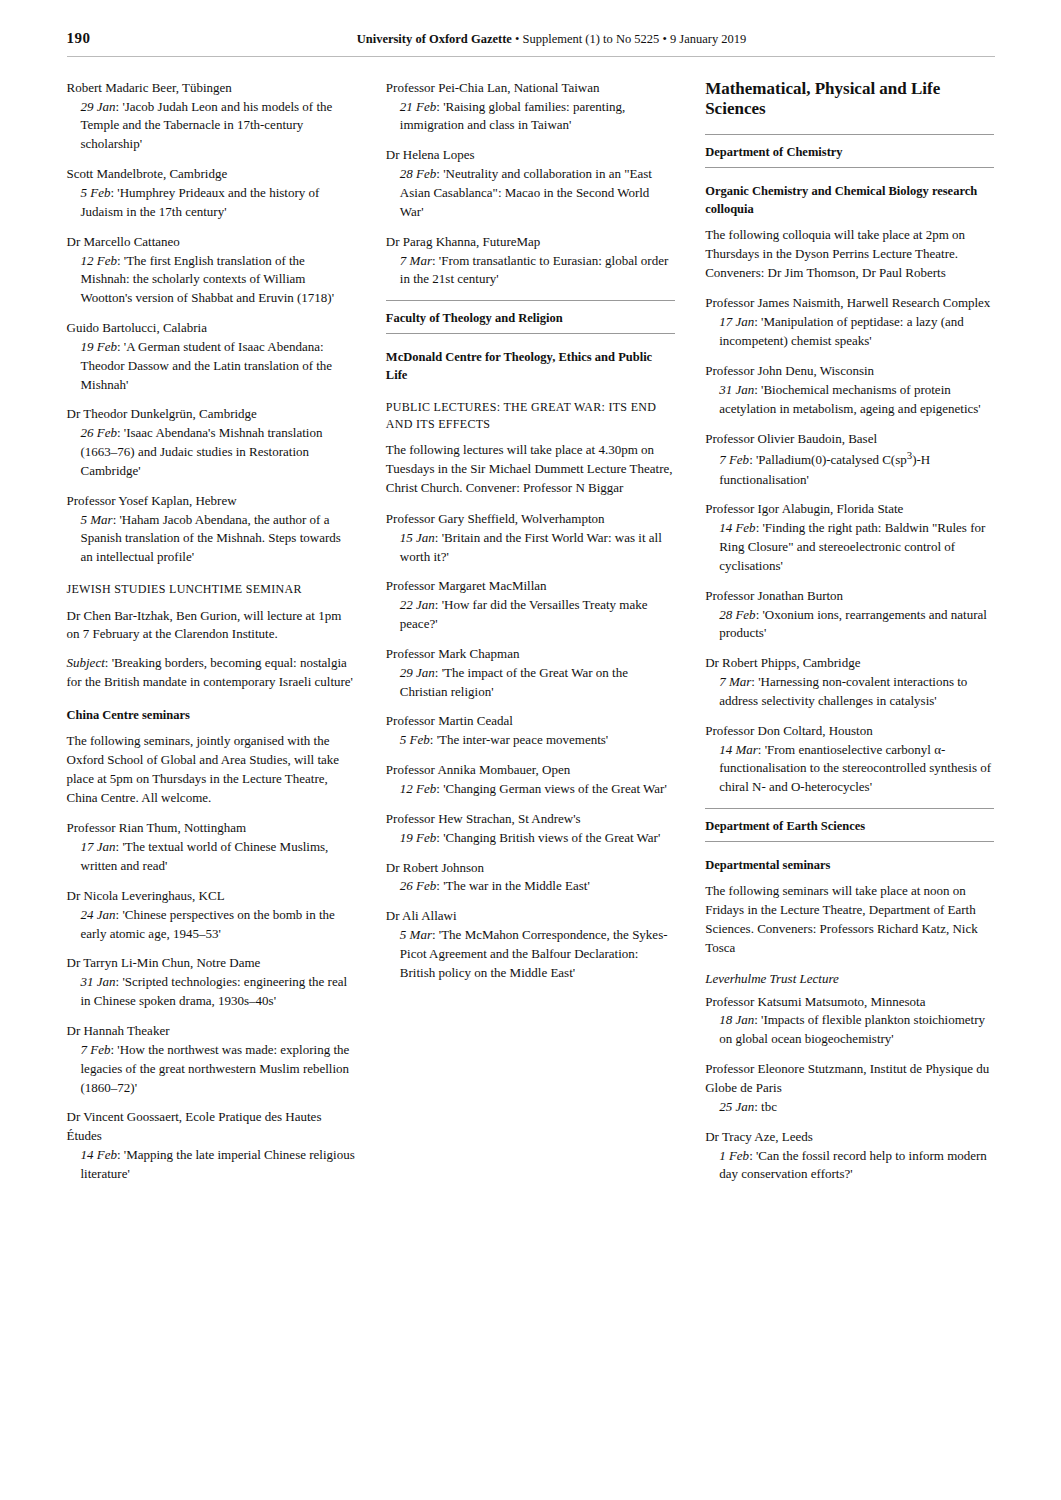190
University of Oxford Gazette • Supplement (1) to No 5225 • 9 January 2019
Robert Madaric Beer, Tübingen 29 Jan: 'Jacob Judah Leon and his models of the Temple and the Tabernacle in 17th-century scholarship'
Scott Mandelbrote, Cambridge 5 Feb: 'Humphrey Prideaux and the history of Judaism in the 17th century'
Dr Marcello Cattaneo 12 Feb: 'The first English translation of the Mishnah: the scholarly contexts of William Wootton's version of Shabbat and Eruvin (1718)'
Guido Bartolucci, Calabria 19 Feb: 'A German student of Isaac Abendana: Theodor Dassow and the Latin translation of the Mishnah'
Dr Theodor Dunkelgrün, Cambridge 26 Feb: 'Isaac Abendana's Mishnah translation (1663–76) and Judaic studies in Restoration Cambridge'
Professor Yosef Kaplan, Hebrew 5 Mar: 'Haham Jacob Abendana, the author of a Spanish translation of the Mishnah. Steps towards an intellectual profile'
Jewish Studies Lunchtime Seminar
Dr Chen Bar-Itzhak, Ben Gurion, will lecture at 1pm on 7 February at the Clarendon Institute.
Subject: 'Breaking borders, becoming equal: nostalgia for the British mandate in contemporary Israeli culture'
China Centre seminars
The following seminars, jointly organised with the Oxford School of Global and Area Studies, will take place at 5pm on Thursdays in the Lecture Theatre, China Centre. All welcome.
Professor Rian Thum, Nottingham 17 Jan: 'The textual world of Chinese Muslims, written and read'
Dr Nicola Leveringhaus, KCL 24 Jan: 'Chinese perspectives on the bomb in the early atomic age, 1945–53'
Dr Tarryn Li-Min Chun, Notre Dame 31 Jan: 'Scripted technologies: engineering the real in Chinese spoken drama, 1930s–40s'
Dr Hannah Theaker 7 Feb: 'How the northwest was made: exploring the legacies of the great northwestern Muslim rebellion (1860–72)'
Dr Vincent Goossaert, Ecole Pratique des Hautes Études 14 Feb: 'Mapping the late imperial Chinese religious literature'
Professor Pei-Chia Lan, National Taiwan 21 Feb: 'Raising global families: parenting, immigration and class in Taiwan'
Dr Helena Lopes 28 Feb: 'Neutrality and collaboration in an "East Asian Casablanca": Macao in the Second World War'
Dr Parag Khanna, FutureMap 7 Mar: 'From transatlantic to Eurasian: global order in the 21st century'
Faculty of Theology and Religion
McDonald Centre for Theology, Ethics and Public Life
Public lectures: The Great War: its end and its effects
The following lectures will take place at 4.30pm on Tuesdays in the Sir Michael Dummett Lecture Theatre, Christ Church. Convener: Professor N Biggar
Professor Gary Sheffield, Wolverhampton 15 Jan: 'Britain and the First World War: was it all worth it?'
Professor Margaret MacMillan 22 Jan: 'How far did the Versailles Treaty make peace?'
Professor Mark Chapman 29 Jan: 'The impact of the Great War on the Christian religion'
Professor Martin Ceadal 5 Feb: 'The inter-war peace movements'
Professor Annika Mombauer, Open 12 Feb: 'Changing German views of the Great War'
Professor Hew Strachan, St Andrew's 19 Feb: 'Changing British views of the Great War'
Dr Robert Johnson 26 Feb: 'The war in the Middle East'
Dr Ali Allawi 5 Mar: 'The McMahon Correspondence, the Sykes-Picot Agreement and the Balfour Declaration: British policy on the Middle East'
Mathematical, Physical and Life Sciences
Department of Chemistry
Organic Chemistry and Chemical Biology research colloquia
The following colloquia will take place at 2pm on Thursdays in the Dyson Perrins Lecture Theatre. Conveners: Dr Jim Thomson, Dr Paul Roberts
Professor James Naismith, Harwell Research Complex 17 Jan: 'Manipulation of peptidase: a lazy (and incompetent) chemist speaks'
Professor John Denu, Wisconsin 31 Jan: 'Biochemical mechanisms of protein acetylation in metabolism, ageing and epigenetics'
Professor Olivier Baudoin, Basel 7 Feb: 'Palladium(0)-catalysed C(sp3)-H functionalisation'
Professor Igor Alabugin, Florida State 14 Feb: 'Finding the right path: Baldwin "Rules for Ring Closure" and stereoelectronic control of cyclisations'
Professor Jonathan Burton 28 Feb: 'Oxonium ions, rearrangements and natural products'
Dr Robert Phipps, Cambridge 7 Mar: 'Harnessing non-covalent interactions to address selectivity challenges in catalysis'
Professor Don Coltard, Houston 14 Mar: 'From enantioselective carbonyl α-functionalisation to the stereocontrolled synthesis of chiral N- and O-heterocycles'
Department of Earth Sciences
Departmental seminars
The following seminars will take place at noon on Fridays in the Lecture Theatre, Department of Earth Sciences. Conveners: Professors Richard Katz, Nick Tosca
Leverhulme Trust Lecture
Professor Katsumi Matsumoto, Minnesota 18 Jan: 'Impacts of flexible plankton stoichiometry on global ocean biogeochemistry'
Professor Eleonore Stutzmann, Institut de Physique du Globe de Paris 25 Jan: tbc
Dr Tracy Aze, Leeds 1 Feb: 'Can the fossil record help to inform modern day conservation efforts?'